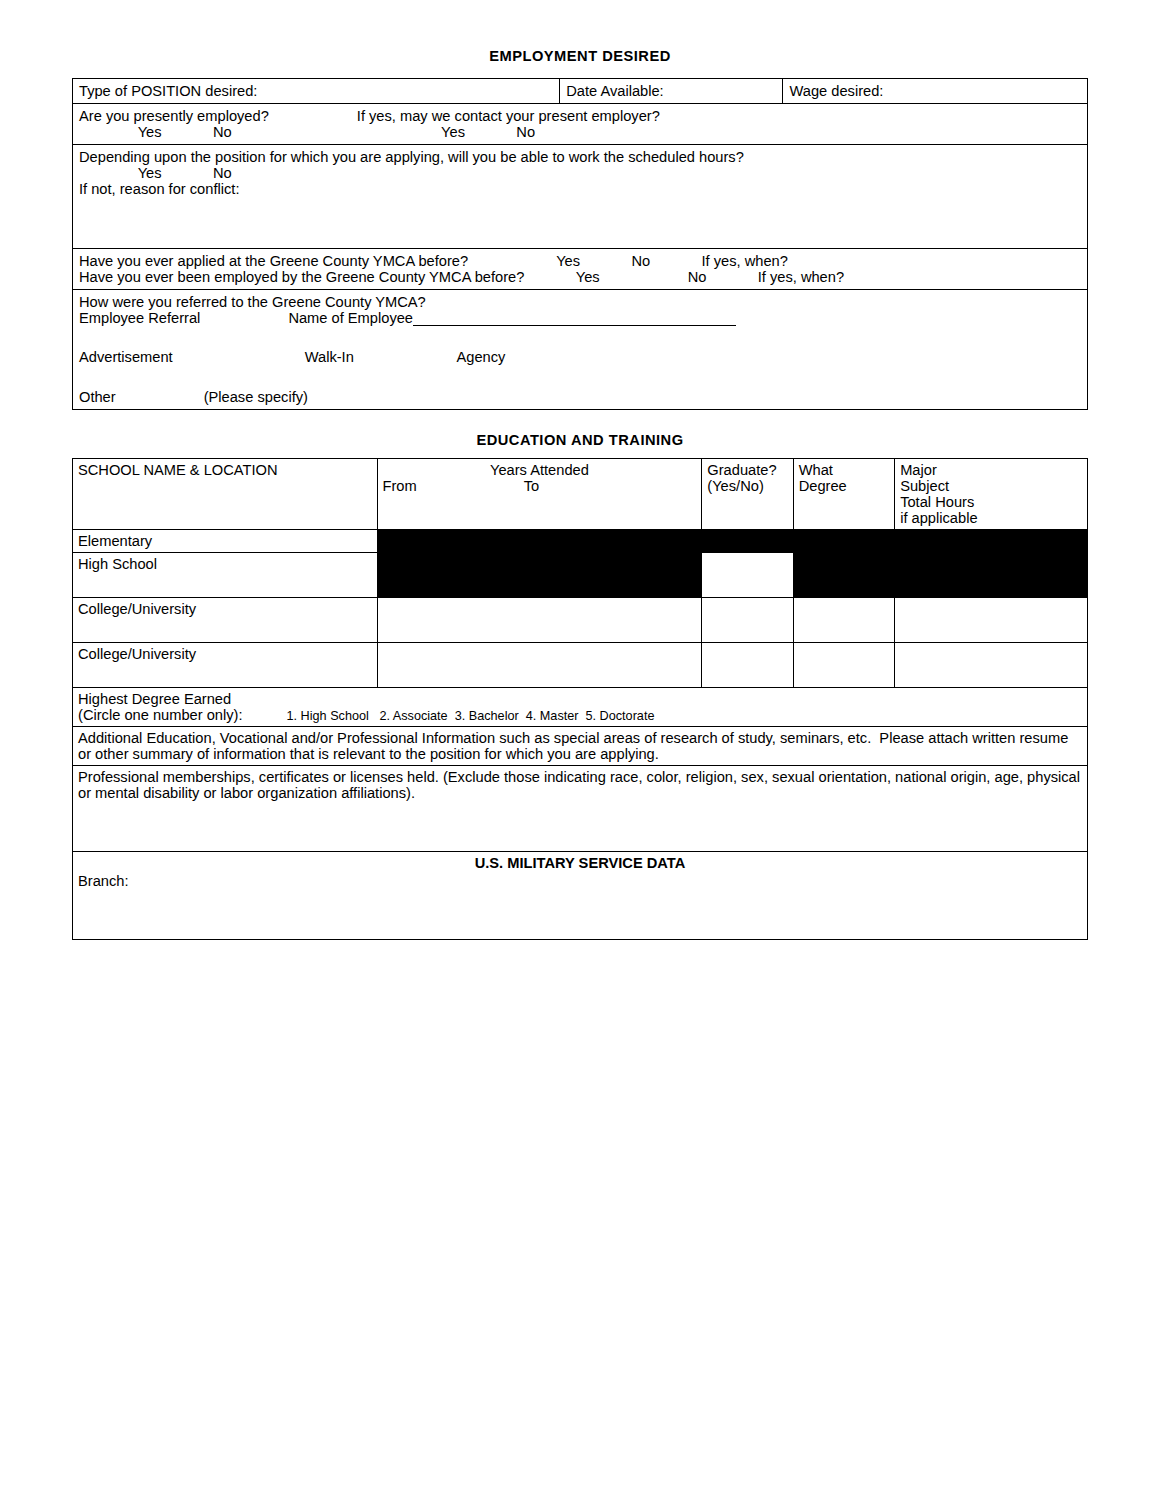EMPLOYMENT DESIRED
| Type of POSITION desired: | Date Available: | Wage desired: |
| Are you presently employed? If yes, may we contact your present employer? Yes No Yes No |
| Depending upon the position for which you are applying, will you be able to work the scheduled hours? Yes No If not, reason for conflict: |
| Have you ever applied at the Greene County YMCA before? Yes No If yes, when? Have you ever been employed by the Greene County YMCA before? Yes No If yes, when? |
| How were you referred to the Greene County YMCA? Employee Referral Name of Employee Advertisement Walk-In Agency Other (Please specify) |
EDUCATION AND TRAINING
| SCHOOL NAME & LOCATION | Years Attended From To | Graduate? (Yes/No) | What Degree | Major Subject Total Hours if applicable |
| Elementary | | | | |
| High School | | | | |
| College/University | | | | |
| College/University | | | | |
| Highest Degree Earned (Circle one number only): 1. High School 2. Associate 3. Bachelor 4. Master 5. Doctorate |
| Additional Education, Vocational and/or Professional Information such as special areas of research of study, seminars, etc. Please attach written resume or other summary of information that is relevant to the position for which you are applying. |
| Professional memberships, certificates or licenses held. (Exclude those indicating race, color, religion, sex, sexual orientation, national origin, age, physical or mental disability or labor organization affiliations). |
| U.S. MILITARY SERVICE DATA Branch: |